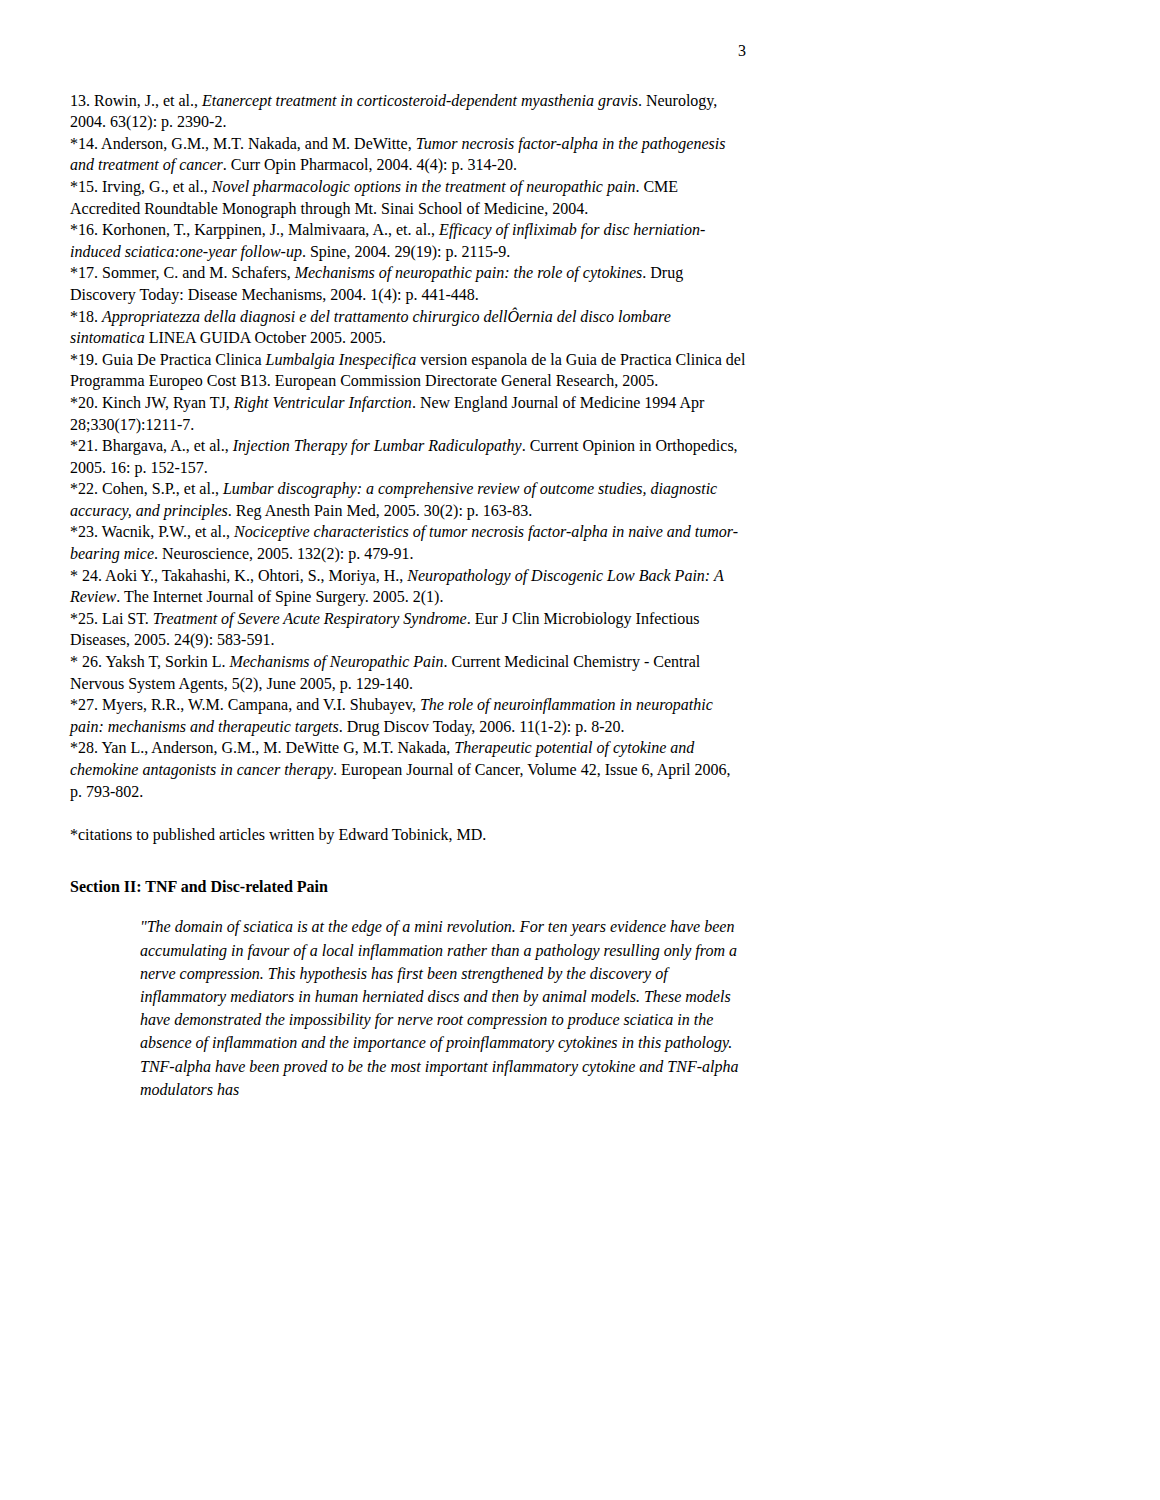3
13. Rowin, J., et al., Etanercept treatment in corticosteroid-dependent myasthenia gravis. Neurology, 2004. 63(12): p. 2390-2.
*14. Anderson, G.M., M.T. Nakada, and M. DeWitte, Tumor necrosis factor-alpha in the pathogenesis and treatment of cancer. Curr Opin Pharmacol, 2004. 4(4): p. 314-20.
*15. Irving, G., et al., Novel pharmacologic options in the treatment of neuropathic pain. CME Accredited Roundtable Monograph through Mt. Sinai School of Medicine, 2004.
*16. Korhonen, T., Karppinen, J., Malmivaara, A., et. al., Efficacy of infliximab for disc herniation-induced sciatica:one-year follow-up. Spine, 2004. 29(19): p. 2115-9.
*17. Sommer, C. and M. Schafers, Mechanisms of neuropathic pain: the role of cytokines. Drug Discovery Today: Disease Mechanisms, 2004. 1(4): p. 441-448.
*18. Appropriatezza della diagnosi e del trattamento chirurgico dellÔernia del disco lombare sintomatica LINEA GUIDA October 2005. 2005.
*19. Guia De Practica Clinica Lumbalgia Inespecifica version espanola de la Guia de Practica Clinica del Programma Europeo Cost B13. European Commission Directorate General Research, 2005.
*20. Kinch JW, Ryan TJ, Right Ventricular Infarction. New England Journal of Medicine 1994 Apr 28;330(17):1211-7.
*21. Bhargava, A., et al., Injection Therapy for Lumbar Radiculopathy. Current Opinion in Orthopedics, 2005. 16: p. 152-157.
*22. Cohen, S.P., et al., Lumbar discography: a comprehensive review of outcome studies, diagnostic accuracy, and principles. Reg Anesth Pain Med, 2005. 30(2): p. 163-83.
*23. Wacnik, P.W., et al., Nociceptive characteristics of tumor necrosis factor-alpha in naive and tumor-bearing mice. Neuroscience, 2005. 132(2): p. 479-91.
* 24. Aoki Y., Takahashi, K., Ohtori, S., Moriya, H., Neuropathology of Discogenic Low Back Pain: A Review. The Internet Journal of Spine Surgery. 2005. 2(1).
*25. Lai ST. Treatment of Severe Acute Respiratory Syndrome. Eur J Clin Microbiology Infectious Diseases, 2005. 24(9): 583-591.
* 26. Yaksh T, Sorkin L. Mechanisms of Neuropathic Pain. Current Medicinal Chemistry - Central Nervous System Agents, 5(2), June 2005, p. 129-140.
*27. Myers, R.R., W.M. Campana, and V.I. Shubayev, The role of neuroinflammation in neuropathic pain: mechanisms and therapeutic targets. Drug Discov Today, 2006. 11(1-2): p. 8-20.
*28. Yan L., Anderson, G.M., M. DeWitte G, M.T. Nakada, Therapeutic potential of cytokine and chemokine antagonists in cancer therapy. European Journal of Cancer, Volume 42, Issue 6, April 2006, p. 793-802.
*citations to published articles written by Edward Tobinick, MD.
Section II: TNF and Disc-related Pain
"The domain of sciatica is at the edge of a mini revolution. For ten years evidence have been accumulating in favour of a local inflammation rather than a pathology resulling only from a nerve compression. This hypothesis has first been strengthened by the discovery of inflammatory mediators in human herniated discs and then by animal models. These models have demonstrated the impossibility for nerve root compression to produce sciatica in the absence of inflammation and the importance of proinflammatory cytokines in this pathology. TNF-alpha have been proved to be the most important inflammatory cytokine and TNF-alpha modulators has